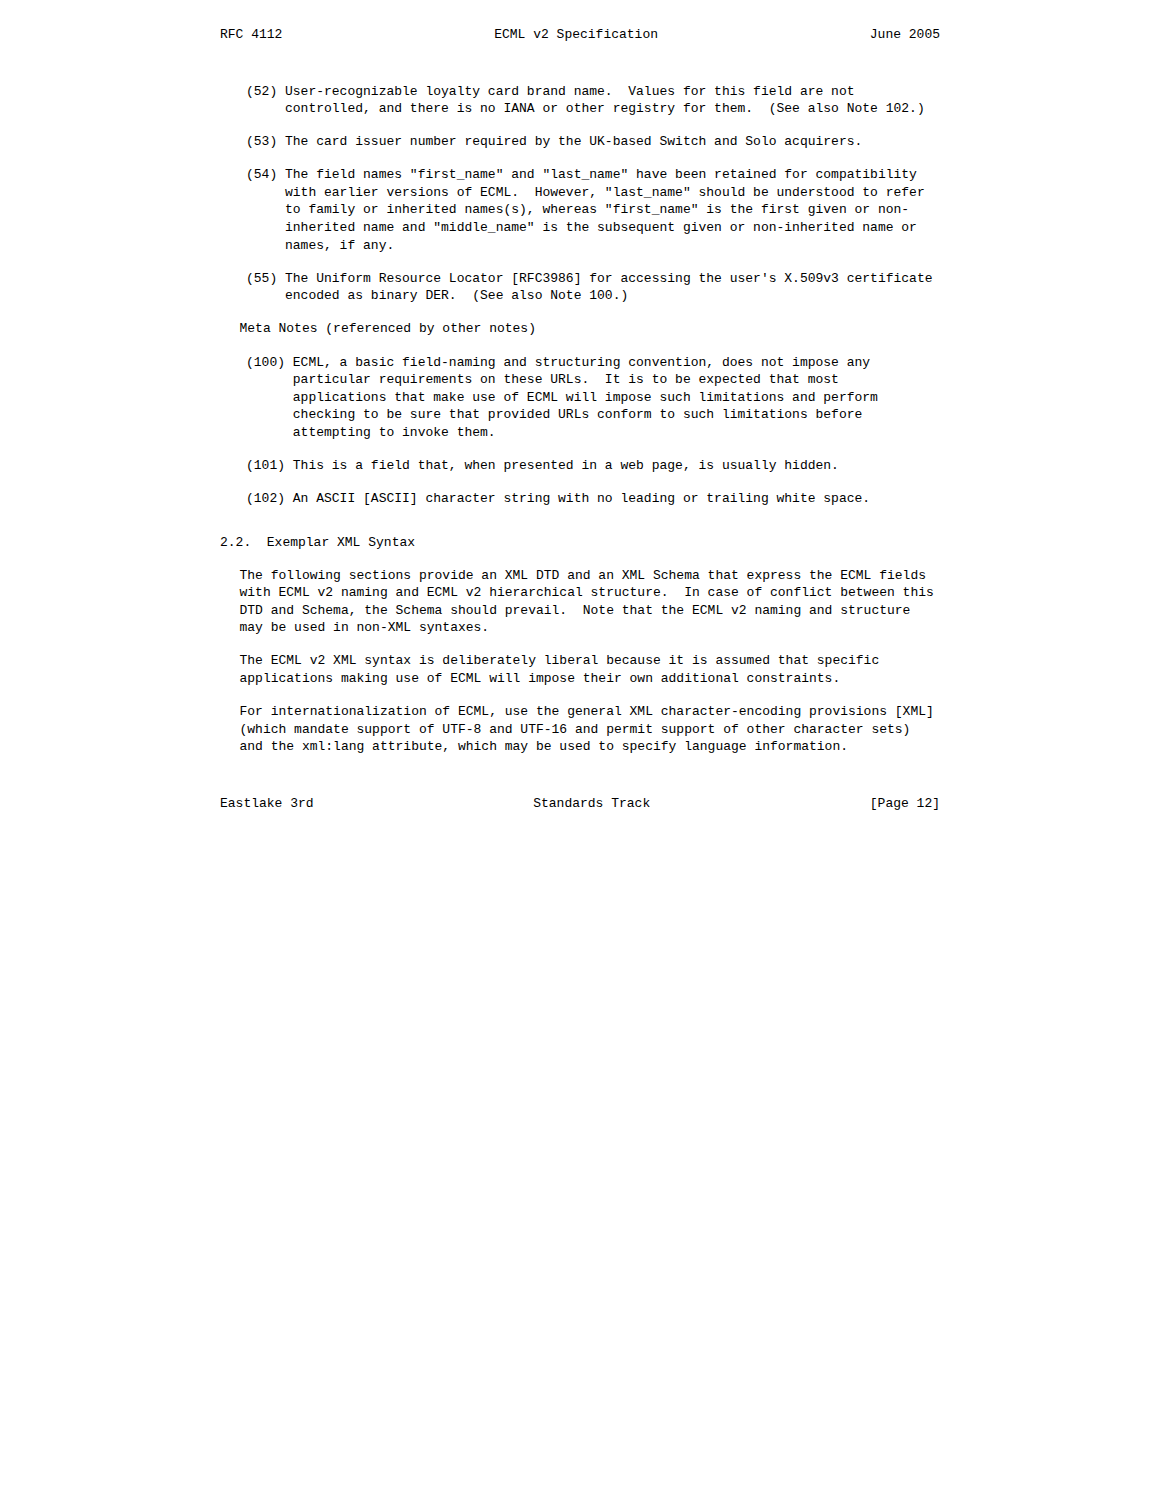RFC 4112 ECML v2 Specification June 2005
(52) User-recognizable loyalty card brand name. Values for this field are not controlled, and there is no IANA or other registry for them. (See also Note 102.)
(53) The card issuer number required by the UK-based Switch and Solo acquirers.
(54) The field names "first_name" and "last_name" have been retained for compatibility with earlier versions of ECML. However, "last_name" should be understood to refer to family or inherited names(s), whereas "first_name" is the first given or non-inherited name and "middle_name" is the subsequent given or non-inherited name or names, if any.
(55) The Uniform Resource Locator [RFC3986] for accessing the user's X.509v3 certificate encoded as binary DER. (See also Note 100.)
Meta Notes (referenced by other notes)
(100) ECML, a basic field-naming and structuring convention, does not impose any particular requirements on these URLs. It is to be expected that most applications that make use of ECML will impose such limitations and perform checking to be sure that provided URLs conform to such limitations before attempting to invoke them.
(101) This is a field that, when presented in a web page, is usually hidden.
(102) An ASCII [ASCII] character string with no leading or trailing white space.
2.2. Exemplar XML Syntax
The following sections provide an XML DTD and an XML Schema that express the ECML fields with ECML v2 naming and ECML v2 hierarchical structure. In case of conflict between this DTD and Schema, the Schema should prevail. Note that the ECML v2 naming and structure may be used in non-XML syntaxes.
The ECML v2 XML syntax is deliberately liberal because it is assumed that specific applications making use of ECML will impose their own additional constraints.
For internationalization of ECML, use the general XML character-encoding provisions [XML] (which mandate support of UTF-8 and UTF-16 and permit support of other character sets) and the xml:lang attribute, which may be used to specify language information.
Eastlake 3rd Standards Track [Page 12]